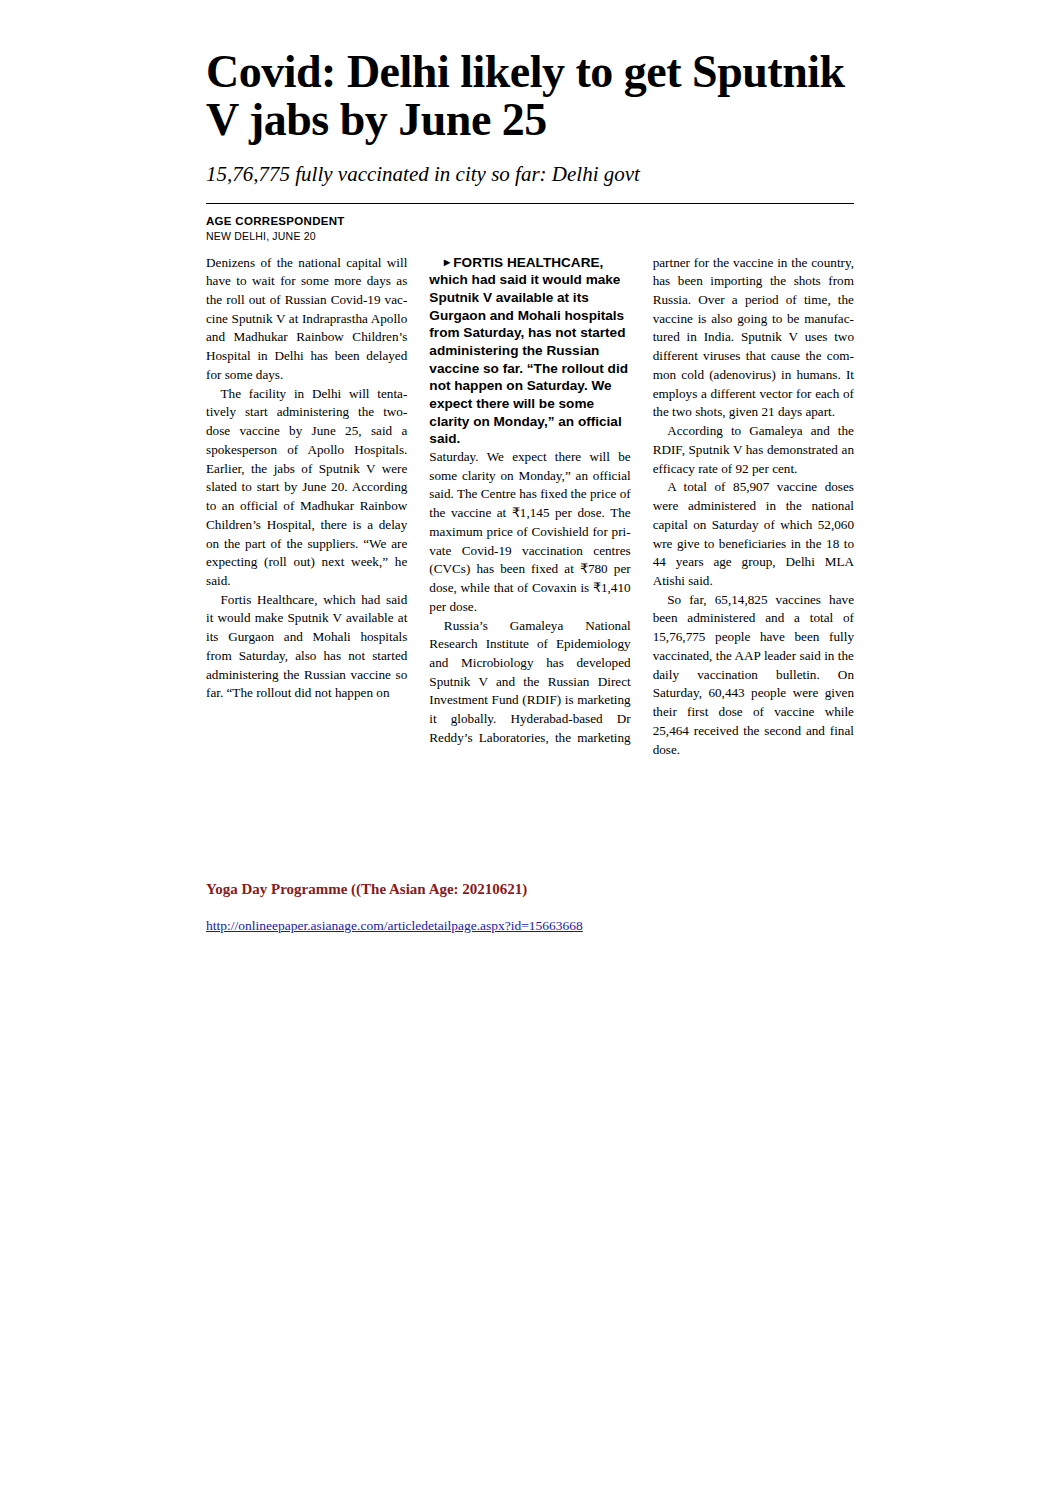Covid: Delhi likely to get Sputnik V jabs by June 25
15,76,775 fully vaccinated in city so far: Delhi govt
AGE CORRESPONDENT NEW DELHI, JUNE 20
Denizens of the national capital will have to wait for some more days as the roll out of Russian Covid-19 vaccine Sputnik V at Indraprastha Apollo and Madhukar Rainbow Children’s Hospital in Delhi has been delayed for some days.
The facility in Delhi will tentatively start administering the two-dose vaccine by June 25, said a spokesperson of Apollo Hospitals. Earlier, the jabs of Sputnik V were slated to start by June 20. According to an official of Madhukar Rainbow Children’s Hospital, there is a delay on the part of the suppliers. “We are expecting (roll out) next week,” he said.
Fortis Healthcare, which had said it would make Sputnik V available at its Gurgaon and Mohali hospitals from Saturday, also has not started administering the Russian vaccine so far. “The rollout did not happen on
▸FORTIS HEALTHCARE, which had said it would make Sputnik V available at its Gurgaon and Mohali hospitals from Saturday, has not started administering the Russian vaccine so far. “The rollout did not happen on Saturday. We expect there will be some clarity on Monday,” an official said.
Saturday. We expect there will be some clarity on Monday,” an official said. The Centre has fixed the price of the vaccine at ₹1,145 per dose. The maximum price of Covishield for private Covid-19 vaccination centres (CVCs) has been fixed at ₹780 per dose, while that of Covaxin is ₹1,410 per dose.
Russia’s Gamaleya National Research Institute of Epidemiology and Microbiology has developed Sputnik V and the Russian Direct Investment Fund (RDIF) is marketing it globally. Hyderabad-based Dr Reddy’s Laboratories, the marketing partner for the vaccine in the country, has been importing the shots from Russia. Over a period of time, the vaccine is also going to be manufactured in India. Sputnik V uses two different viruses that cause the common cold (adenovirus) in humans. It employs a different vector for each of the two shots, given 21 days apart.
According to Gamaleya and the RDIF, Sputnik V has demonstrated an efficacy rate of 92 per cent.
A total of 85,907 vaccine doses were administered in the national capital on Saturday of which 52,060 wre give to beneficiaries in the 18 to 44 years age group, Delhi MLA Atishi said.
So far, 65,14,825 vaccines have been administered and a total of 15,76,775 people have been fully vaccinated, the AAP leader said in the daily vaccination bulletin. On Saturday, 60,443 people were given their first dose of vaccine while 25,464 received the second and final dose.
Yoga Day Programme ((The Asian Age: 20210621)
http://onlineepaper.asianage.com/articledetailpage.aspx?id=15663668